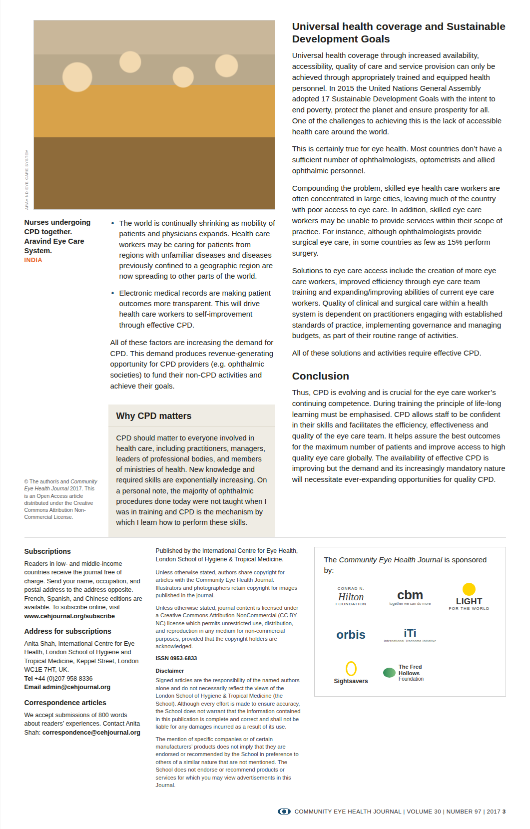ARAVIND EYE CARE SYSTEM
Nurses undergoing CPD together. Aravind Eye Care System. INDIA
The world is continually shrinking as mobility of patients and physicians expands. Health care workers may be caring for patients from regions with unfamiliar diseases and diseases previously confined to a geographic region are now spreading to other parts of the world.
Electronic medical records are making patient outcomes more transparent. This will drive health care workers to self-improvement through effective CPD.
All of these factors are increasing the demand for CPD. This demand produces revenue-generating opportunity for CPD providers (e.g. ophthalmic societies) to fund their non-CPD activities and achieve their goals.
Why CPD matters
CPD should matter to everyone involved in health care, including practitioners, managers, leaders of professional bodies, and members of ministries of health. New knowledge and required skills are exponentially increasing. On a personal note, the majority of ophthalmic procedures done today were not taught when I was in training and CPD is the mechanism by which I learn how to perform these skills.
© The author/s and Community Eye Health Journal 2017. This is an Open Access article distributed under the Creative Commons Attribution Non-Commercial License.
Universal health coverage and Sustainable Development Goals
Universal health coverage through increased availability, accessibility, quality of care and service provision can only be achieved through appropriately trained and equipped health personnel. In 2015 the United Nations General Assembly adopted 17 Sustainable Development Goals with the intent to end poverty, protect the planet and ensure prosperity for all. One of the challenges to achieving this is the lack of accessible health care around the world.
This is certainly true for eye health. Most countries don’t have a sufficient number of ophthalmologists, optometrists and allied ophthalmic personnel.
Compounding the problem, skilled eye health care workers are often concentrated in large cities, leaving much of the country with poor access to eye care. In addition, skilled eye care workers may be unable to provide services within their scope of practice. For instance, although ophthalmologists provide surgical eye care, in some countries as few as 15% perform surgery.
Solutions to eye care access include the creation of more eye care workers, improved efficiency through eye care team training and expanding/improving abilities of current eye care workers. Quality of clinical and surgical care within a health system is dependent on practitioners engaging with established standards of practice, implementing governance and managing budgets, as part of their routine range of activities.
All of these solutions and activities require effective CPD.
Conclusion
Thus, CPD is evolving and is crucial for the eye care worker’s continuing competence. During training the principle of life-long learning must be emphasised. CPD allows staff to be confident in their skills and facilitates the efficiency, effectiveness and quality of the eye care team. It helps assure the best outcomes for the maximum number of patients and improve access to high quality eye care globally. The availability of effective CPD is improving but the demand and its increasingly mandatory nature will necessitate ever-expanding opportunities for quality CPD.
Subscriptions
Readers in low- and middle-income countries receive the journal free of charge. Send your name, occupation, and postal address to the address opposite. French, Spanish, and Chinese editions are available. To subscribe online, visit www.cehjournal.org/subscribe
Address for subscriptions
Anita Shah, International Centre for Eye Health, London School of Hygiene and Tropical Medicine, Keppel Street, London WC1E 7HT, UK.
Tel +44 (0)207 958 8336
Email admin@cehjournal.org
Correspondence articles
We accept submissions of 800 words about readers’ experiences. Contact Anita Shah: correspondence@cehjournal.org
Published by the International Centre for Eye Health, London School of Hygiene & Tropical Medicine.
Unless otherwise stated, authors share copyright for articles with the Community Eye Health Journal. Illustrators and photographers retain copyright for images published in the journal.
Unless otherwise stated, journal content is licensed under a Creative Commons Attribution-NonCommercial (CC BY-NC) license which permits unrestricted use, distribution, and reproduction in any medium for non-commercial purposes, provided that the copyright holders are acknowledged.
ISSN 0953-6833
Disclaimer
Signed articles are the responsibility of the named authors alone and do not necessarily reflect the views of the London School of Hygiene & Tropical Medicine (the School). Although every effort is made to ensure accuracy, the School does not warrant that the information contained in this publication is complete and correct and shall not be liable for any damages incurred as a result of its use.
The mention of specific companies or of certain manufacturers’ products does not imply that they are endorsed or recommended by the School in preference to others of a similar nature that are not mentioned. The School does not endorse or recommend products or services for which you may view advertisements in this Journal.
The Community Eye Health Journal is sponsored by:
CONRAD N.
Hilton
FOUNDATION
cbm
together we can do more
LIGHT
FOR THE WORLD
orbis
iTi
International Trachoma Initiative
Sightsavers
The Fred Hollows Foundation
COMMUNITY EYE HEALTH JOURNAL | VOLUME 30 | NUMBER 97 | 2017 3